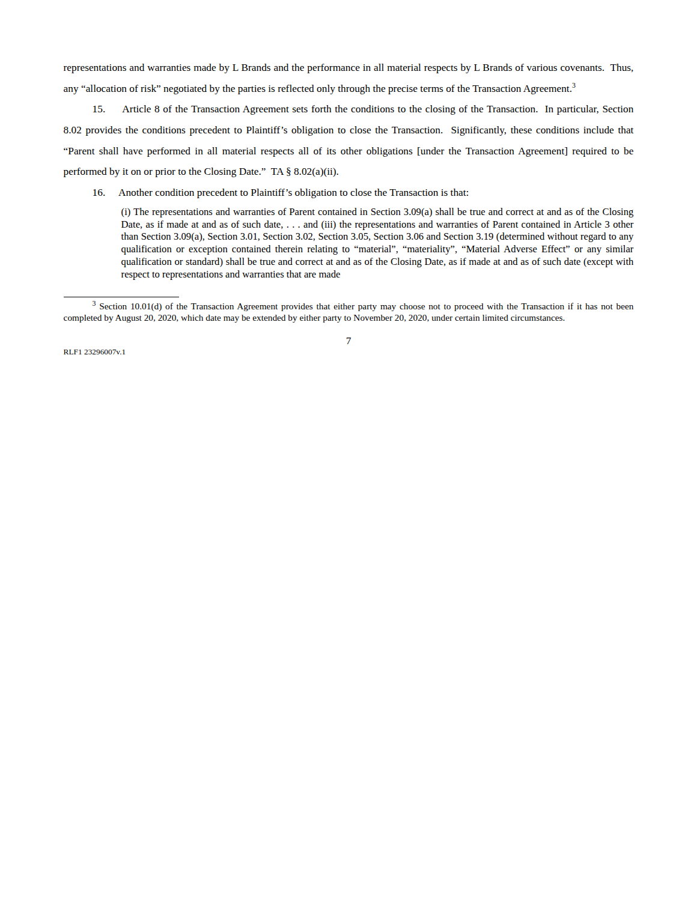representations and warranties made by L Brands and the performance in all material respects by L Brands of various covenants. Thus, any “allocation of risk” negotiated by the parties is reflected only through the precise terms of the Transaction Agreement.3
15. Article 8 of the Transaction Agreement sets forth the conditions to the closing of the Transaction. In particular, Section 8.02 provides the conditions precedent to Plaintiff’s obligation to close the Transaction. Significantly, these conditions include that “Parent shall have performed in all material respects all of its other obligations [under the Transaction Agreement] required to be performed by it on or prior to the Closing Date.” TA § 8.02(a)(ii).
16. Another condition precedent to Plaintiff’s obligation to close the Transaction is that:
(i) The representations and warranties of Parent contained in Section 3.09(a) shall be true and correct at and as of the Closing Date, as if made at and as of such date, . . . and (iii) the representations and warranties of Parent contained in Article 3 other than Section 3.09(a), Section 3.01, Section 3.02, Section 3.05, Section 3.06 and Section 3.19 (determined without regard to any qualification or exception contained therein relating to “material”, “materiality”, “Material Adverse Effect” or any similar qualification or standard) shall be true and correct at and as of the Closing Date, as if made at and as of such date (except with respect to representations and warranties that are made
3 Section 10.01(d) of the Transaction Agreement provides that either party may choose not to proceed with the Transaction if it has not been completed by August 20, 2020, which date may be extended by either party to November 20, 2020, under certain limited circumstances.
7
RLF1 23296007v.1